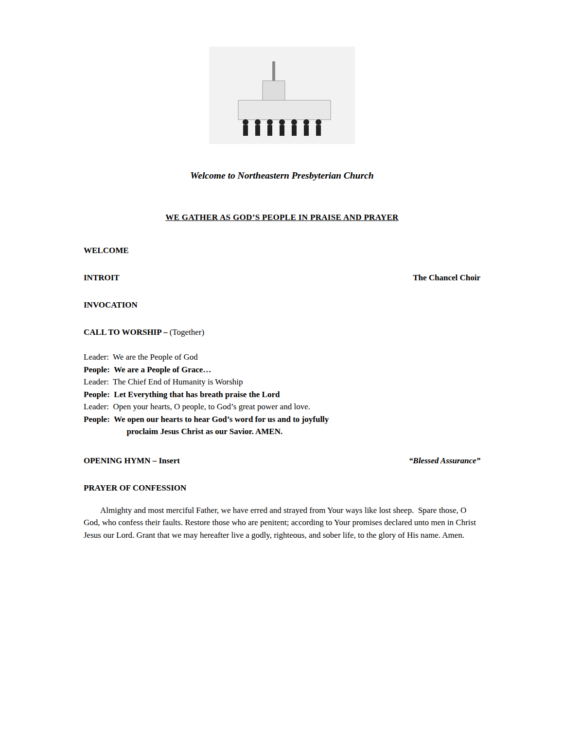Welcome to Northeastern Presbyterian Church
We Gather as God’s People in Praise and Prayer
Welcome
Introit The Chancel Choir
Invocation
Call to Worship – (Together)
Leader: We are the People of God
People: We are a People of Grace…
Leader: The Chief End of Humanity is Worship
People: Let Everything that has breath praise the Lord
Leader: Open your hearts, O people, to God’s great power and love.
People: We open our hearts to hear God’s word for us and to joyfully
proclaim Jesus Christ as our Savior. AMEN.
OPENING HYMN – Insert “Blessed Assurance”
Prayer of Confession
Almighty and most merciful Father, we have erred and strayed from Your ways like lost sheep. Spare those, O God, who confess their faults. Restore those who are penitent; according to Your promises declared unto men in Christ Jesus our Lord. Grant that we may hereafter live a godly, righteous, and sober life, to the glory of His name. Amen.